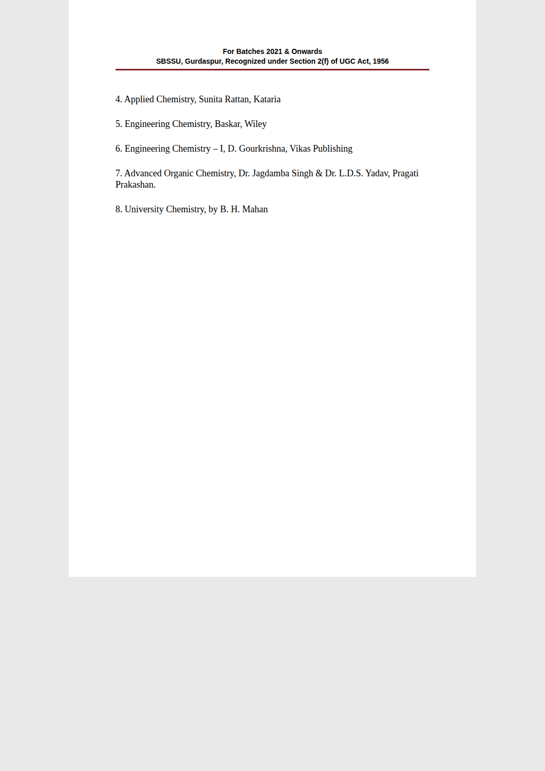For Batches 2021 & Onwards
SBSSU, Gurdaspur, Recognized under Section 2(f) of UGC Act, 1956
4. Applied Chemistry, Sunita Rattan, Kataria
5. Engineering Chemistry, Baskar, Wiley
6. Engineering Chemistry – I, D. Gourkrishna, Vikas Publishing
7. Advanced Organic Chemistry, Dr. Jagdamba Singh & Dr. L.D.S. Yadav, Pragati Prakashan.
8. University Chemistry, by B. H. Mahan